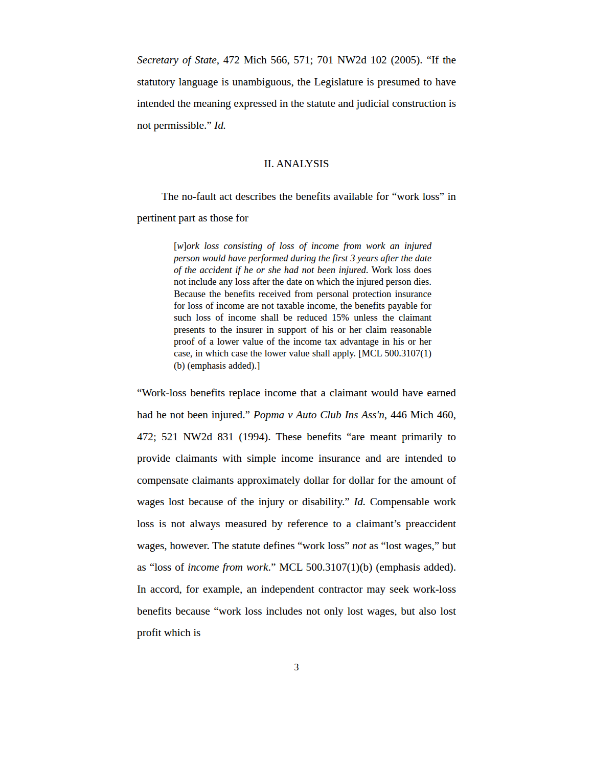Secretary of State, 472 Mich 566, 571; 701 NW2d 102 (2005). “If the statutory language is unambiguous, the Legislature is presumed to have intended the meaning expressed in the statute and judicial construction is not permissible.” Id.
II. ANALYSIS
The no-fault act describes the benefits available for “work loss” in pertinent part as those for
[w]ork loss consisting of loss of income from work an injured person would have performed during the first 3 years after the date of the accident if he or she had not been injured. Work loss does not include any loss after the date on which the injured person dies. Because the benefits received from personal protection insurance for loss of income are not taxable income, the benefits payable for such loss of income shall be reduced 15% unless the claimant presents to the insurer in support of his or her claim reasonable proof of a lower value of the income tax advantage in his or her case, in which case the lower value shall apply. [MCL 500.3107(1)(b) (emphasis added).]
“Work-loss benefits replace income that a claimant would have earned had he not been injured.” Popma v Auto Club Ins Ass'n, 446 Mich 460, 472; 521 NW2d 831 (1994). These benefits “are meant primarily to provide claimants with simple income insurance and are intended to compensate claimants approximately dollar for dollar for the amount of wages lost because of the injury or disability.” Id. Compensable work loss is not always measured by reference to a claimant’s preaccident wages, however. The statute defines “work loss” not as “lost wages,” but as “loss of income from work.” MCL 500.3107(1)(b) (emphasis added). In accord, for example, an independent contractor may seek work-loss benefits because “work loss includes not only lost wages, but also lost profit which is
3